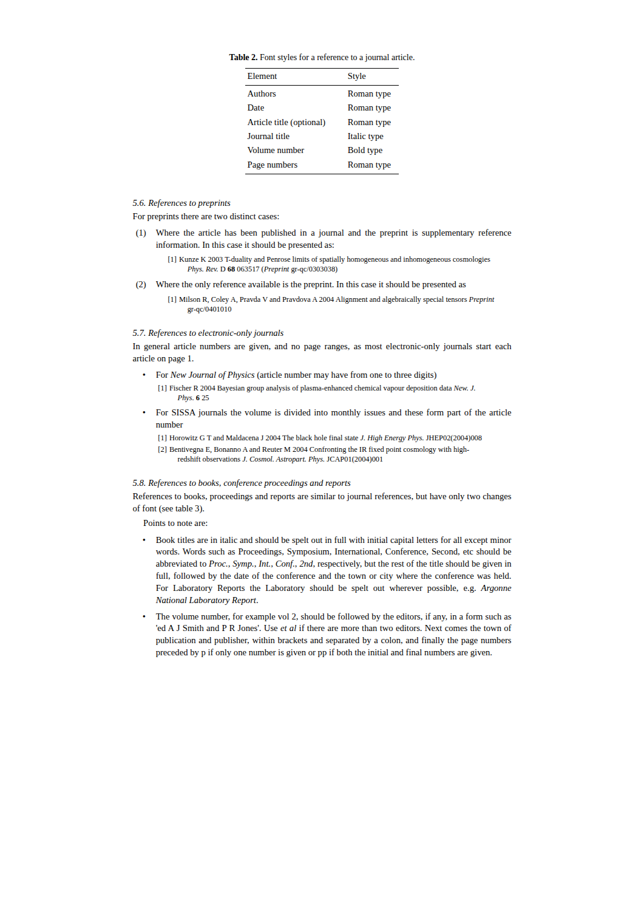Table 2. Font styles for a reference to a journal article.
| Element | Style |
| --- | --- |
| Authors | Roman type |
| Date | Roman type |
| Article title (optional) | Roman type |
| Journal title | Italic type |
| Volume number | Bold type |
| Page numbers | Roman type |
5.6. References to preprints
For preprints there are two distinct cases:
Where the article has been published in a journal and the preprint is supplementary reference information. In this case it should be presented as:
[1] Kunze K 2003 T-duality and Penrose limits of spatially homogeneous and inhomogeneous cosmologiesPhys. Rev. D 68 063517 (Preprint gr-qc/0303038)
Where the only reference available is the preprint. In this case it should be presented as
[1] Milson R, Coley A, Pravda V and Pravdova A 2004 Alignment and algebraically special tensors Preprint gr-qc/0401010
5.7. References to electronic-only journals
In general article numbers are given, and no page ranges, as most electronic-only journals start each article on page 1.
For New Journal of Physics (article number may have from one to three digits)
[1] Fischer R 2004 Bayesian group analysis of plasma-enhanced chemical vapour deposition data New. J. Phys. 6 25
For SISSA journals the volume is divided into monthly issues and these form part of the article number
[1] Horowitz G T and Maldacena J 2004 The black hole final state J. High Energy Phys. JHEP02(2004)008
[2] Bentivegna E, Bonanno A and Reuter M 2004 Confronting the IR fixed point cosmology with high-redshift observations J. Cosmol. Astropart. Phys. JCAP01(2004)001
5.8. References to books, conference proceedings and reports
References to books, proceedings and reports are similar to journal references, but have only two changes of font (see table 3).
Points to note are:
Book titles are in italic and should be spelt out in full with initial capital letters for all except minor words. Words such as Proceedings, Symposium, International, Conference, Second, etc should be abbreviated to Proc., Symp., Int., Conf., 2nd, respectively, but the rest of the title should be given in full, followed by the date of the conference and the town or city where the conference was held. For Laboratory Reports the Laboratory should be spelt out wherever possible, e.g. Argonne National Laboratory Report.
The volume number, for example vol 2, should be followed by the editors, if any, in a form such as 'ed A J Smith and P R Jones'. Use et al if there are more than two editors. Next comes the town of publication and publisher, within brackets and separated by a colon, and finally the page numbers preceded by p if only one number is given or pp if both the initial and final numbers are given.